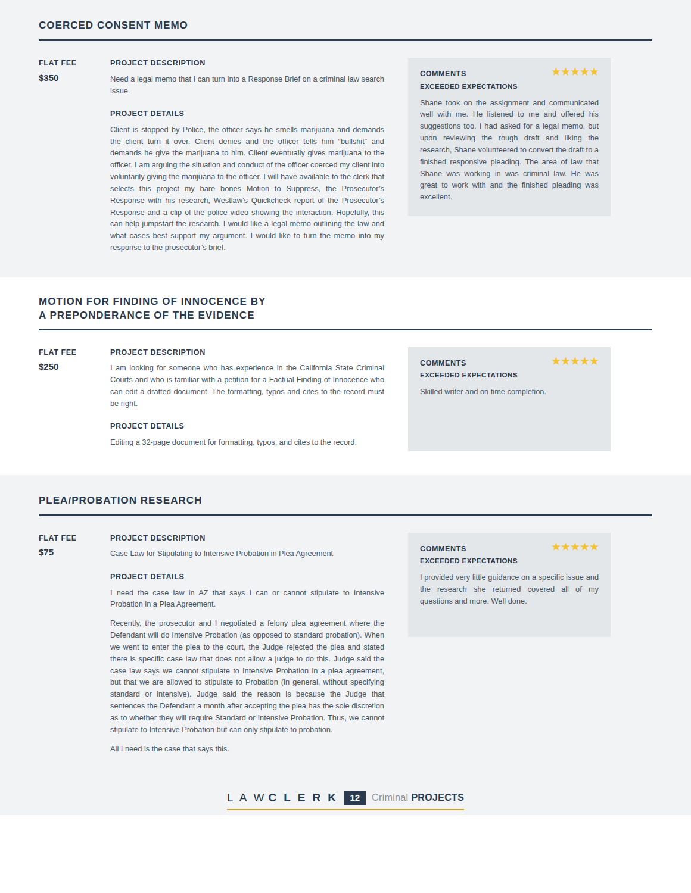Coerced Consent Memo
Flat Fee
$350
Project Description
Need a legal memo that I can turn into a Response Brief on a criminal law search issue.
Project Details
Client is stopped by Police, the officer says he smells marijuana and demands the client turn it over. Client denies and the officer tells him “bullshit” and demands he give the marijuana to him. Client eventually gives marijuana to the officer. I am arguing the situation and conduct of the officer coerced my client into voluntarily giving the marijuana to the officer. I will have available to the clerk that selects this project my bare bones Motion to Suppress, the Prosecutor’s Response with his research, Westlaw’s Quickcheck report of the Prosecutor’s Response and a clip of the police video showing the interaction. Hopefully, this can help jumpstart the research. I would like a legal memo outlining the law and what cases best support my argument. I would like to turn the memo into my response to the prosecutor’s brief.
Comments
★★★★★
Exceeded Expectations
Shane took on the assignment and communicated well with me. He listened to me and offered his suggestions too. I had asked for a legal memo, but upon reviewing the rough draft and liking the research, Shane volunteered to convert the draft to a finished responsive pleading. The area of law that Shane was working in was criminal law. He was great to work with and the finished pleading was excellent.
Motion for Finding of Innocence by
a Preponderance of the Evidence
Flat Fee
$250
Project Description
I am looking for someone who has experience in the California State Criminal Courts and who is familiar with a petition for a Factual Finding of Innocence who can edit a drafted document. The formatting, typos and cites to the record must be right.
Project Details
Editing a 32-page document for formatting, typos, and cites to the record.
Comments
★★★★★
Exceeded Expectations
Skilled writer and on time completion.
Plea/Probation Research
Flat Fee
$75
Project Description
Case Law for Stipulating to Intensive Probation in Plea Agreement
Project Details
I need the case law in AZ that says I can or cannot stipulate to Intensive Probation in a Plea Agreement.
Recently, the prosecutor and I negotiated a felony plea agreement where the Defendant will do Intensive Probation (as opposed to standard probation). When we went to enter the plea to the court, the Judge rejected the plea and stated there is specific case law that does not allow a judge to do this. Judge said the case law says we cannot stipulate to Intensive Probation in a plea agreement, but that we are allowed to stipulate to Probation (in general, without specifying standard or intensive). Judge said the reason is because the Judge that sentences the Defendant a month after accepting the plea has the sole discretion as to whether they will require Standard or Intensive Probation. Thus, we cannot stipulate to Intensive Probation but can only stipulate to probation.
All I need is the case that says this.
Comments
★★★★★
Exceeded Expectations
I provided very little guidance on a specific issue and the research she returned covered all of my questions and more. Well done.
L A W C L E R K 12 Criminal PROJECTS